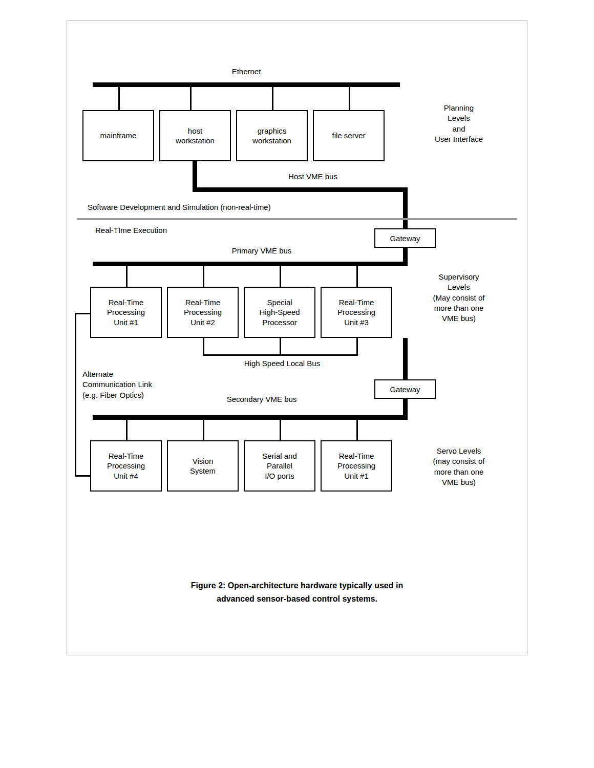Ethernet
mainframe
host
workstation
graphics
workstation
file server
Planning
Levels
and
User Interface
Host VME bus
Software Development and Simulation (non-real-time)
Real-TIme Execution
Gateway
Primary VME bus
Real-Time
Processing
Unit #1
Real-Time
Processing
Unit #2
Special
High-Speed
Processor
Real-Time
Processing
Unit #3
Supervisory
Levels
(May consist of
more than one
VME bus)
High Speed Local Bus
Alternate
Communication Link
(e.g. Fiber Optics)
Gateway
Secondary VME bus
Real-Time
Processing
Unit #4
Vision
System
Serial and
Parallel
I/O ports
Real-Time
Processing
Unit #1
Servo Levels
(may consist of
more than one
VME bus)
Figure 2: Open-architecture hardware typically used in
advanced sensor-based control systems.